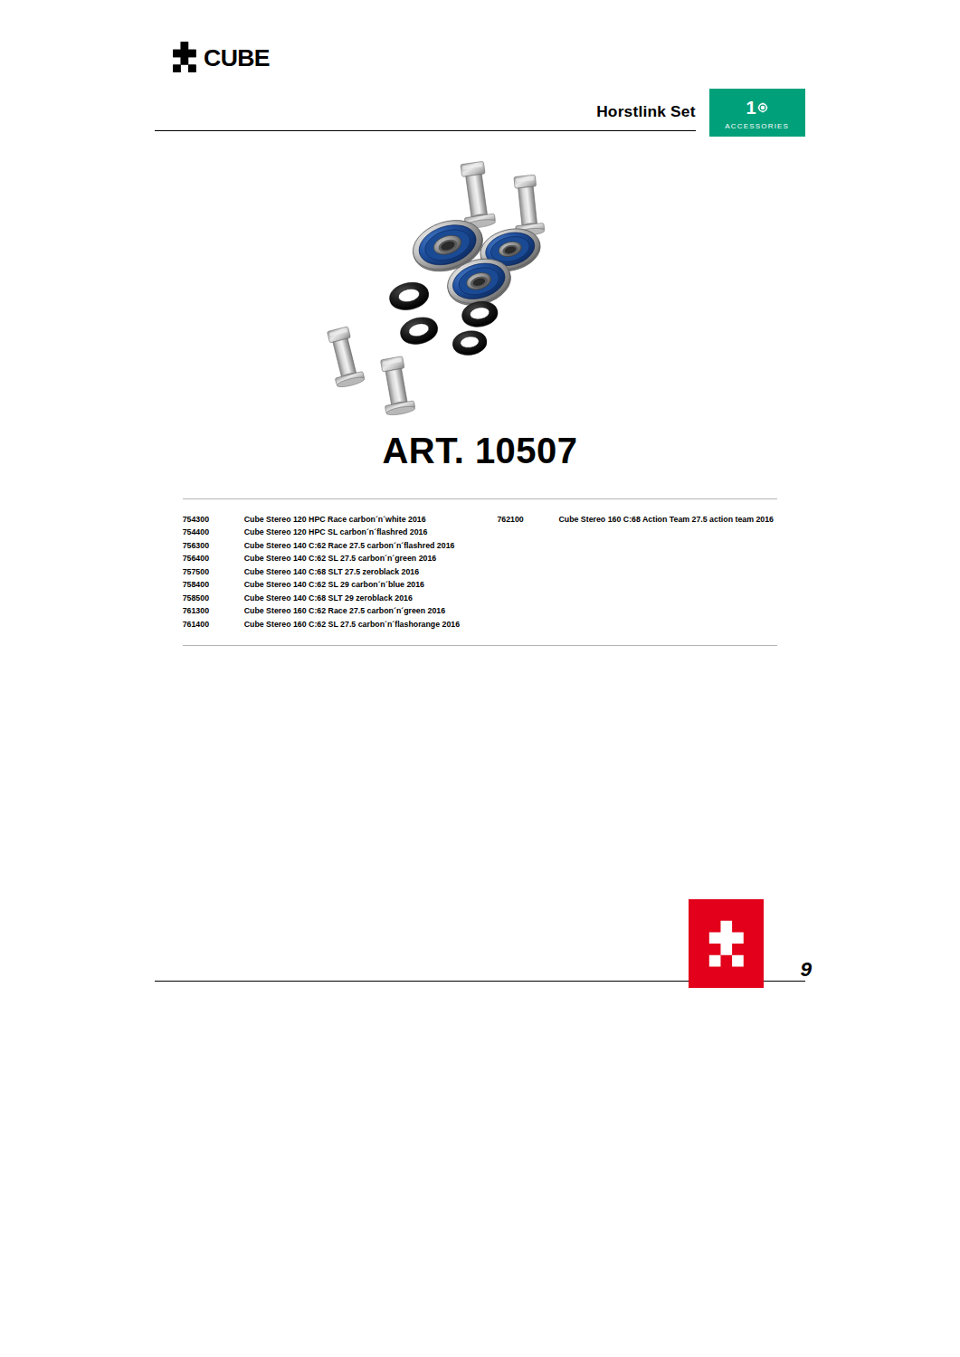CUBE
Horstlink Set
1
ACCESSORIES
ART. 10507
| 754300 | Cube Stereo 120 HPC Race carbon´n´white 2016 |
| 754400 | Cube Stereo 120 HPC SL carbon´n´flashred 2016 |
| 756300 | Cube Stereo 140 C:62 Race 27.5 carbon´n´flashred 2016 |
| 756400 | Cube Stereo 140 C:62 SL 27.5 carbon´n´green 2016 |
| 757500 | Cube Stereo 140 C:68 SLT 27.5 zeroblack 2016 |
| 758400 | Cube Stereo 140 C:62 SL 29 carbon´n´blue 2016 |
| 758500 | Cube Stereo 140 C:68 SLT 29 zeroblack 2016 |
| 761300 | Cube Stereo 160 C:62 Race 27.5 carbon´n´green 2016 |
| 761400 | Cube Stereo 160 C:62 SL 27.5 carbon´n´flashorange 2016 |
| 762100 | Cube Stereo 160 C:68 Action Team 27.5 action team 2016 |
9